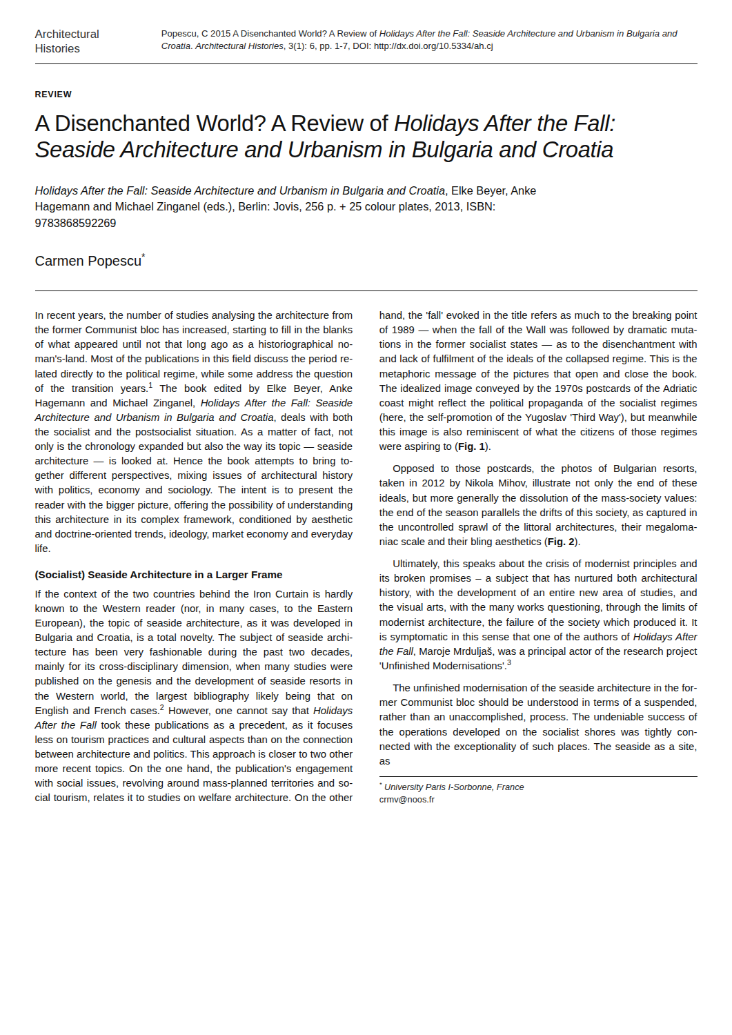Architectural Histories
Popescu, C 2015 A Disenchanted World? A Review of Holidays After the Fall: Seaside Architecture and Urbanism in Bulgaria and Croatia. Architectural Histories, 3(1): 6, pp. 1-7, DOI: http://dx.doi.org/10.5334/ah.cj
REVIEW
A Disenchanted World? A Review of Holidays After the Fall: Seaside Architecture and Urbanism in Bulgaria and Croatia
Holidays After the Fall: Seaside Architecture and Urbanism in Bulgaria and Croatia, Elke Beyer, Anke Hagemann and Michael Zinganel (eds.), Berlin: Jovis, 256 p. + 25 colour plates, 2013, ISBN: 9783868592269
Carmen Popescu*
In recent years, the number of studies analysing the architecture from the former Communist bloc has increased, starting to fill in the blanks of what appeared until not that long ago as a historiographical no-man's-land. Most of the publications in this field discuss the period related directly to the political regime, while some address the question of the transition years.1 The book edited by Elke Beyer, Anke Hagemann and Michael Zinganel, Holidays After the Fall: Seaside Architecture and Urbanism in Bulgaria and Croatia, deals with both the socialist and the postsocialist situation. As a matter of fact, not only is the chronology expanded but also the way its topic — seaside architecture — is looked at. Hence the book attempts to bring together different perspectives, mixing issues of architectural history with politics, economy and sociology. The intent is to present the reader with the bigger picture, offering the possibility of understanding this architecture in its complex framework, conditioned by aesthetic and doctrine-oriented trends, ideology, market economy and everyday life.
(Socialist) Seaside Architecture in a Larger Frame
If the context of the two countries behind the Iron Curtain is hardly known to the Western reader (nor, in many cases, to the Eastern European), the topic of seaside architecture, as it was developed in Bulgaria and Croatia, is a total novelty. The subject of seaside architecture has been very fashionable during the past two decades, mainly for its cross-disciplinary dimension, when many studies were published on the genesis and the development of seaside resorts in the Western world, the largest bibliography likely being that on English and French cases.2 However, one cannot say that Holidays After the Fall took these publications as a precedent, as it focuses less on tourism practices and cultural aspects than on the connection between architecture and politics. This approach is closer to two other more recent topics. On the one hand, the publication's engagement with social issues, revolving around mass-planned territories and social tourism, relates it to studies on welfare architecture. On the other hand, the 'fall' evoked in the title refers as much to the breaking point of 1989 — when the fall of the Wall was followed by dramatic mutations in the former socialist states — as to the disenchantment with and lack of fulfilment of the ideals of the collapsed regime. This is the metaphoric message of the pictures that open and close the book. The idealized image conveyed by the 1970s postcards of the Adriatic coast might reflect the political propaganda of the socialist regimes (here, the self-promotion of the Yugoslav 'Third Way'), but meanwhile this image is also reminiscent of what the citizens of those regimes were aspiring to (Fig. 1).
Opposed to those postcards, the photos of Bulgarian resorts, taken in 2012 by Nikola Mihov, illustrate not only the end of these ideals, but more generally the dissolution of the mass-society values: the end of the season parallels the drifts of this society, as captured in the uncontrolled sprawl of the littoral architectures, their megalomaniac scale and their bling aesthetics (Fig. 2).
Ultimately, this speaks about the crisis of modernist principles and its broken promises – a subject that has nurtured both architectural history, with the development of an entire new area of studies, and the visual arts, with the many works questioning, through the limits of modernist architecture, the failure of the society which produced it. It is symptomatic in this sense that one of the authors of Holidays After the Fall, Maroje Mrduljaš, was a principal actor of the research project 'Unfinished Modernisations'.3
The unfinished modernisation of the seaside architecture in the former Communist bloc should be understood in terms of a suspended, rather than an unaccomplished, process. The undeniable success of the operations developed on the socialist shores was tightly connected with the exceptionality of such places. The seaside as a site, as
* University Paris I-Sorbonne, France
crmv@noos.fr